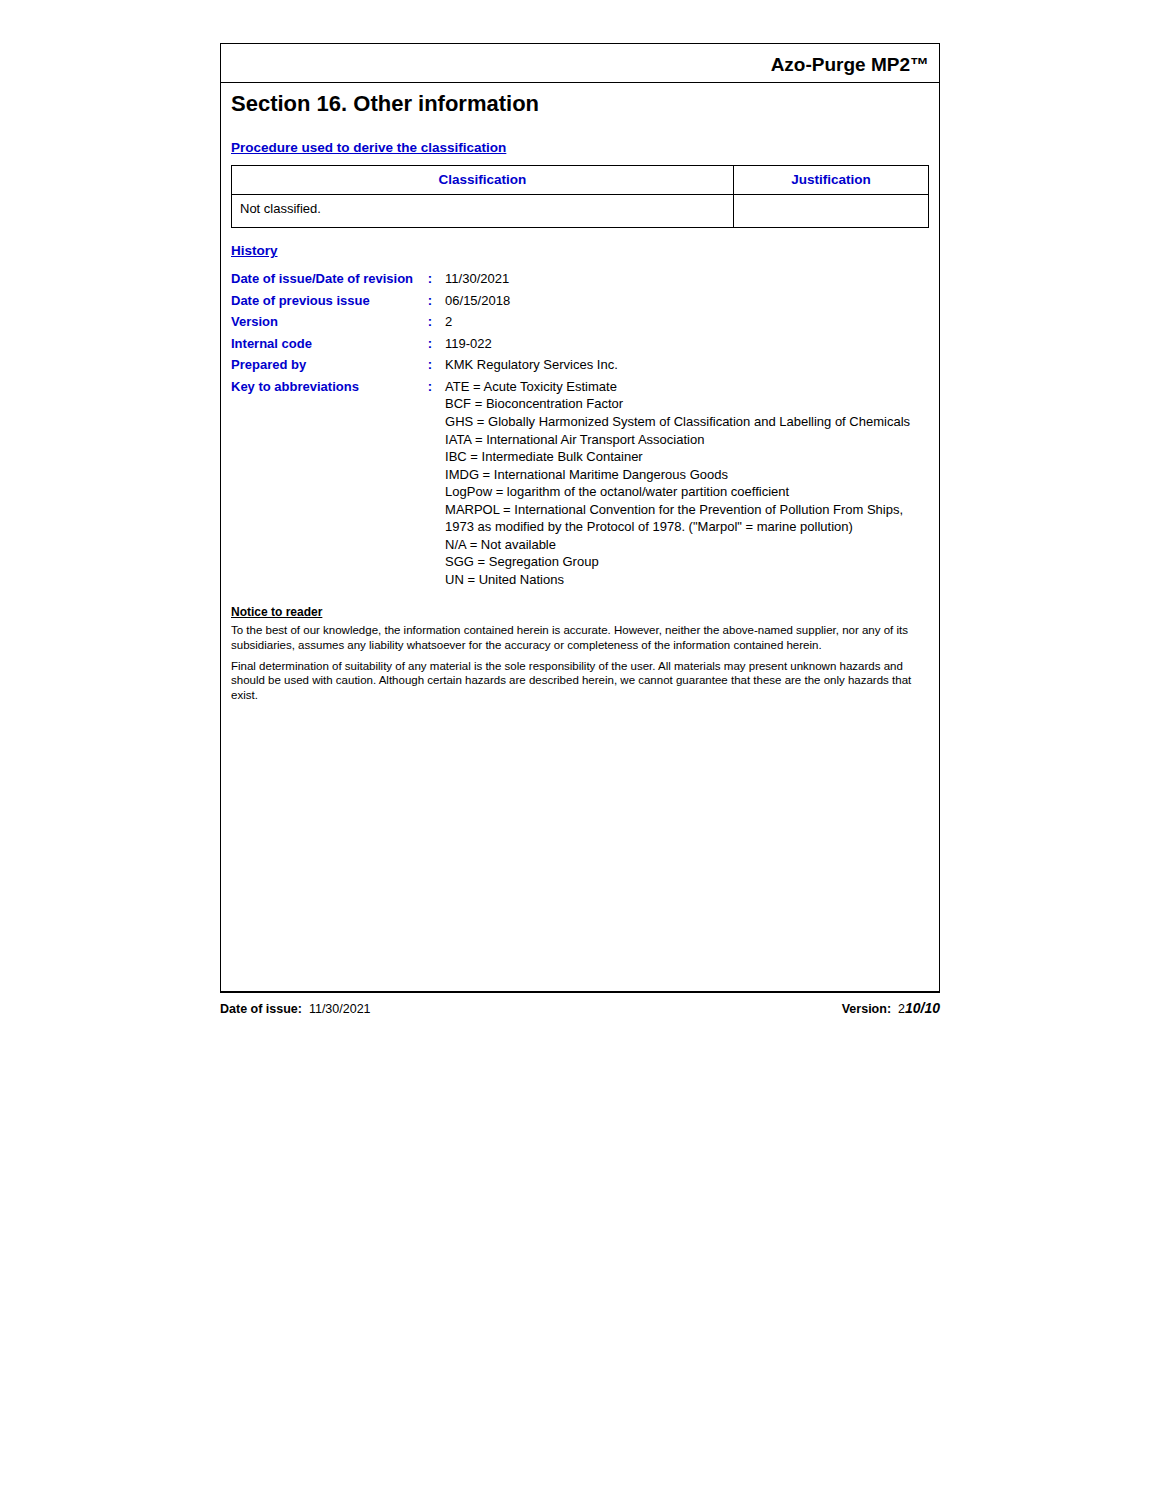Azo-Purge MP2™
Section 16. Other information
Procedure used to derive the classification
| Classification | Justification |
| --- | --- |
| Not classified. | |
History
| Date of issue/Date of revision | : | 11/30/2021 |
| Date of previous issue | : | 06/15/2018 |
| Version | : | 2 |
| Internal code | : | 119-022 |
| Prepared by | : | KMK Regulatory Services Inc. |
| Key to abbreviations | : | ATE = Acute Toxicity Estimate BCF = Bioconcentration Factor GHS = Globally Harmonized System of Classification and Labelling of Chemicals IATA = International Air Transport Association IBC = Intermediate Bulk Container IMDG = International Maritime Dangerous Goods LogPow = logarithm of the octanol/water partition coefficient MARPOL = International Convention for the Prevention of Pollution From Ships, 1973 as modified by the Protocol of 1978. ("Marpol" = marine pollution) N/A = Not available SGG = Segregation Group UN = United Nations |
Notice to reader
To the best of our knowledge, the information contained herein is accurate. However, neither the above-named supplier, nor any of its subsidiaries, assumes any liability whatsoever for the accuracy or completeness of the information contained herein.
Final determination of suitability of any material is the sole responsibility of the user. All materials may present unknown hazards and should be used with caution. Although certain hazards are described herein, we cannot guarantee that these are the only hazards that exist.
Date of issue: 11/30/2021
Version: 2
10/10